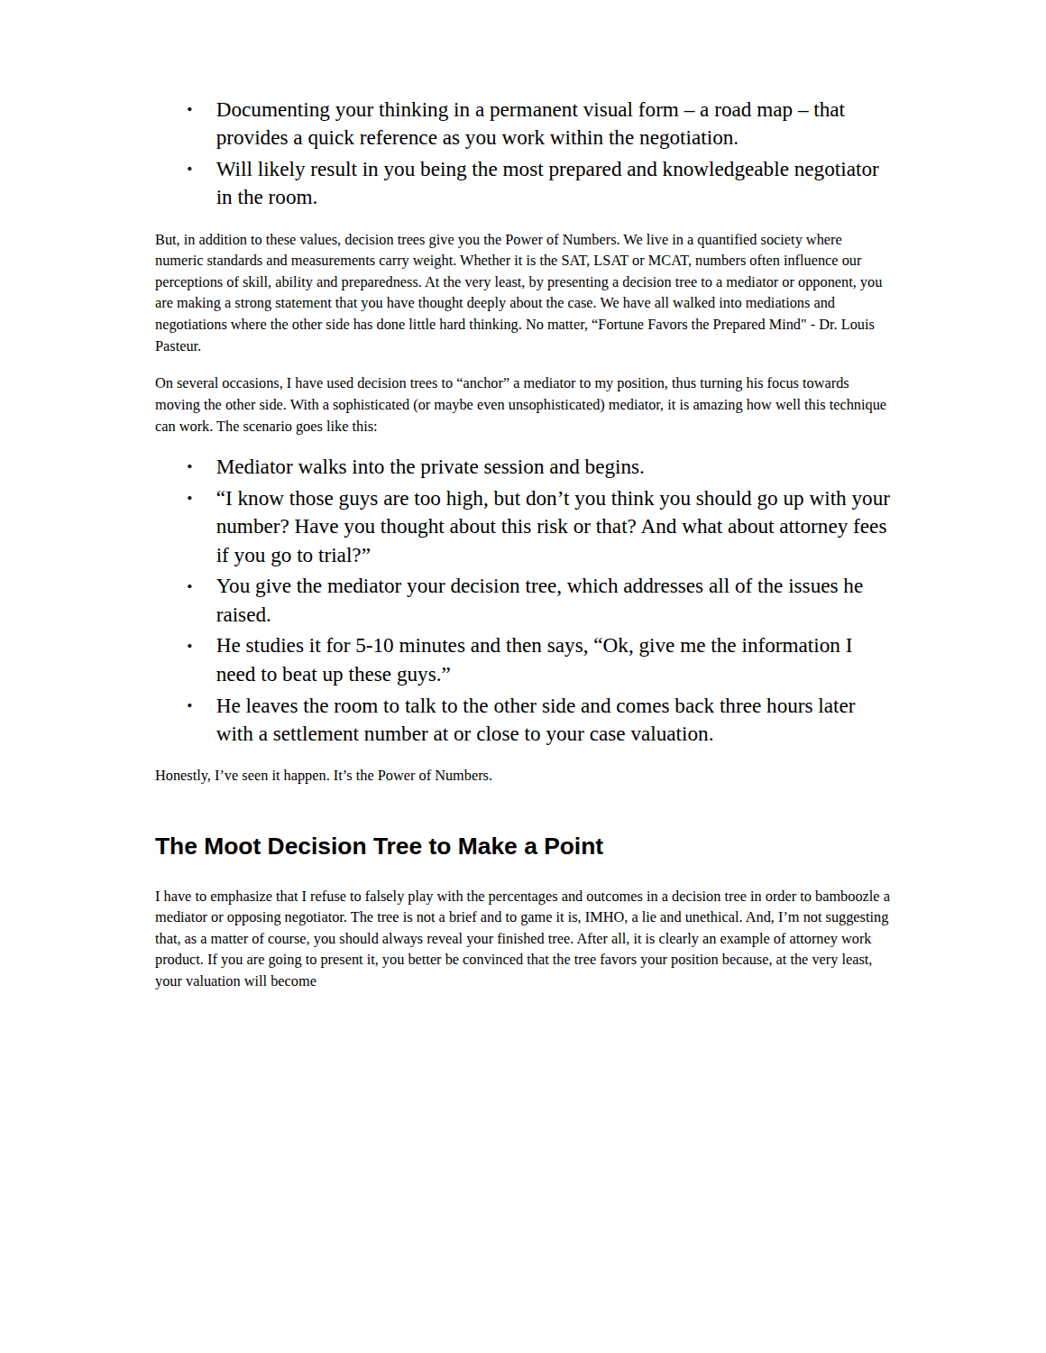Documenting your thinking in a permanent visual form – a road map – that provides a quick reference as you work within the negotiation.
Will likely result in you being the most prepared and knowledgeable negotiator in the room.
But, in addition to these values, decision trees give you the Power of Numbers. We live in a quantified society where numeric standards and measurements carry weight. Whether it is the SAT, LSAT or MCAT, numbers often influence our perceptions of skill, ability and preparedness. At the very least, by presenting a decision tree to a mediator or opponent, you are making a strong statement that you have thought deeply about the case. We have all walked into mediations and negotiations where the other side has done little hard thinking. No matter, “Fortune Favors the Prepared Mind" - Dr. Louis Pasteur.
On several occasions, I have used decision trees to “anchor” a mediator to my position, thus turning his focus towards moving the other side. With a sophisticated (or maybe even unsophisticated) mediator, it is amazing how well this technique can work. The scenario goes like this:
Mediator walks into the private session and begins.
“I know those guys are too high, but don’t you think you should go up with your number? Have you thought about this risk or that? And what about attorney fees if you go to trial?”
You give the mediator your decision tree, which addresses all of the issues he raised.
He studies it for 5-10 minutes and then says, “Ok, give me the information I need to beat up these guys.”
He leaves the room to talk to the other side and comes back three hours later with a settlement number at or close to your case valuation.
Honestly, I’ve seen it happen. It’s the Power of Numbers.
The Moot Decision Tree to Make a Point
I have to emphasize that I refuse to falsely play with the percentages and outcomes in a decision tree in order to bamboozle a mediator or opposing negotiator. The tree is not a brief and to game it is, IMHO, a lie and unethical. And, I’m not suggesting that, as a matter of course, you should always reveal your finished tree. After all, it is clearly an example of attorney work product. If you are going to present it, you better be convinced that the tree favors your position because, at the very least, your valuation will become